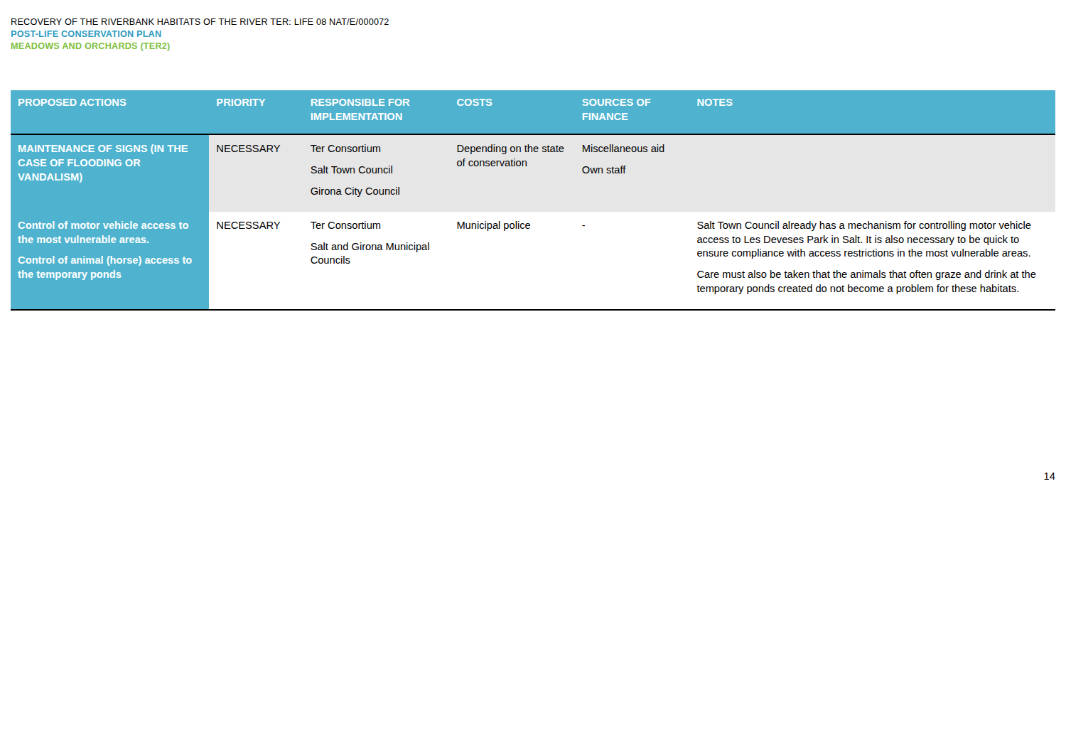RECOVERY OF THE RIVERBANK HABITATS OF THE RIVER TER: LIFE 08 NAT/E/000072
POST-LIFE CONSERVATION PLAN
MEADOWS AND ORCHARDS (TER2)
| PROPOSED ACTIONS | PRIORITY | RESPONSIBLE FOR IMPLEMENTATION | COSTS | SOURCES OF FINANCE | NOTES |
| --- | --- | --- | --- | --- | --- |
| MAINTENANCE OF SIGNS (IN THE CASE OF FLOODING OR VANDALISM) | NECESSARY | Ter Consortium Salt Town Council Girona City Council | Depending on the state of conservation | Miscellaneous aid Own staff | |
| Control of motor vehicle access to the most vulnerable areas. Control of animal (horse) access to the temporary ponds | NECESSARY | Ter Consortium Salt and Girona Municipal Councils | Municipal police | - | Salt Town Council already has a mechanism for controlling motor vehicle access to Les Deveses Park in Salt. It is also necessary to be quick to ensure compliance with access restrictions in the most vulnerable areas. Care must also be taken that the animals that often graze and drink at the temporary ponds created do not become a problem for these habitats. |
14